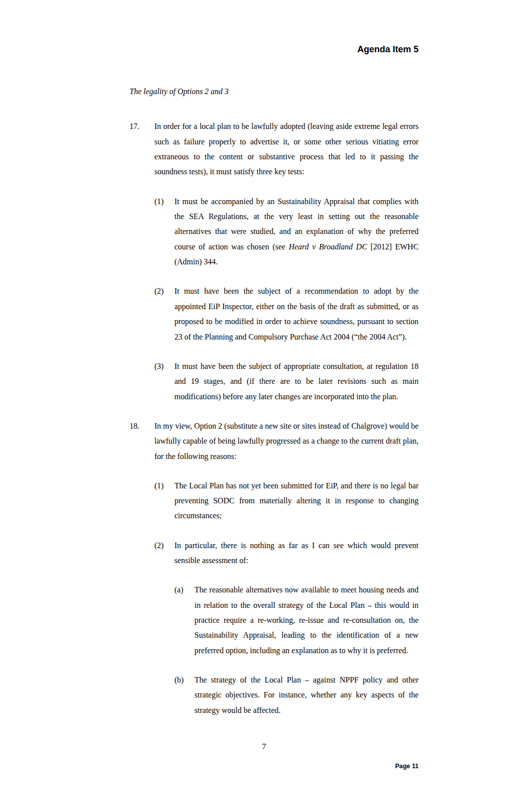Agenda Item 5
The legality of Options 2 and 3
17. In order for a local plan to be lawfully adopted (leaving aside extreme legal errors such as failure properly to advertise it, or some other serious vitiating error extraneous to the content or substantive process that led to it passing the soundness tests), it must satisfy three key tests:
(1) It must be accompanied by an Sustainability Appraisal that complies with the SEA Regulations, at the very least in setting out the reasonable alternatives that were studied, and an explanation of why the preferred course of action was chosen (see Heard v Broadland DC [2012] EWHC (Admin) 344.
(2) It must have been the subject of a recommendation to adopt by the appointed EiP Inspector, either on the basis of the draft as submitted, or as proposed to be modified in order to achieve soundness, pursuant to section 23 of the Planning and Compulsory Purchase Act 2004 (“the 2004 Act”).
(3) It must have been the subject of appropriate consultation, at regulation 18 and 19 stages, and (if there are to be later revisions such as main modifications) before any later changes are incorporated into the plan.
18. In my view, Option 2 (substitute a new site or sites instead of Chalgrove) would be lawfully capable of being lawfully progressed as a change to the current draft plan, for the following reasons:
(1) The Local Plan has not yet been submitted for EiP, and there is no legal bar preventing SODC from materially altering it in response to changing circumstances;
(2) In particular, there is nothing as far as I can see which would prevent sensible assessment of:
(a) The reasonable alternatives now available to meet housing needs and in relation to the overall strategy of the Local Plan – this would in practice require a re-working, re-issue and re-consultation on, the Sustainability Appraisal, leading to the identification of a new preferred option, including an explanation as to why it is preferred.
(b) The strategy of the Local Plan – against NPPF policy and other strategic objectives. For instance, whether any key aspects of the strategy would be affected.
7
Page 11